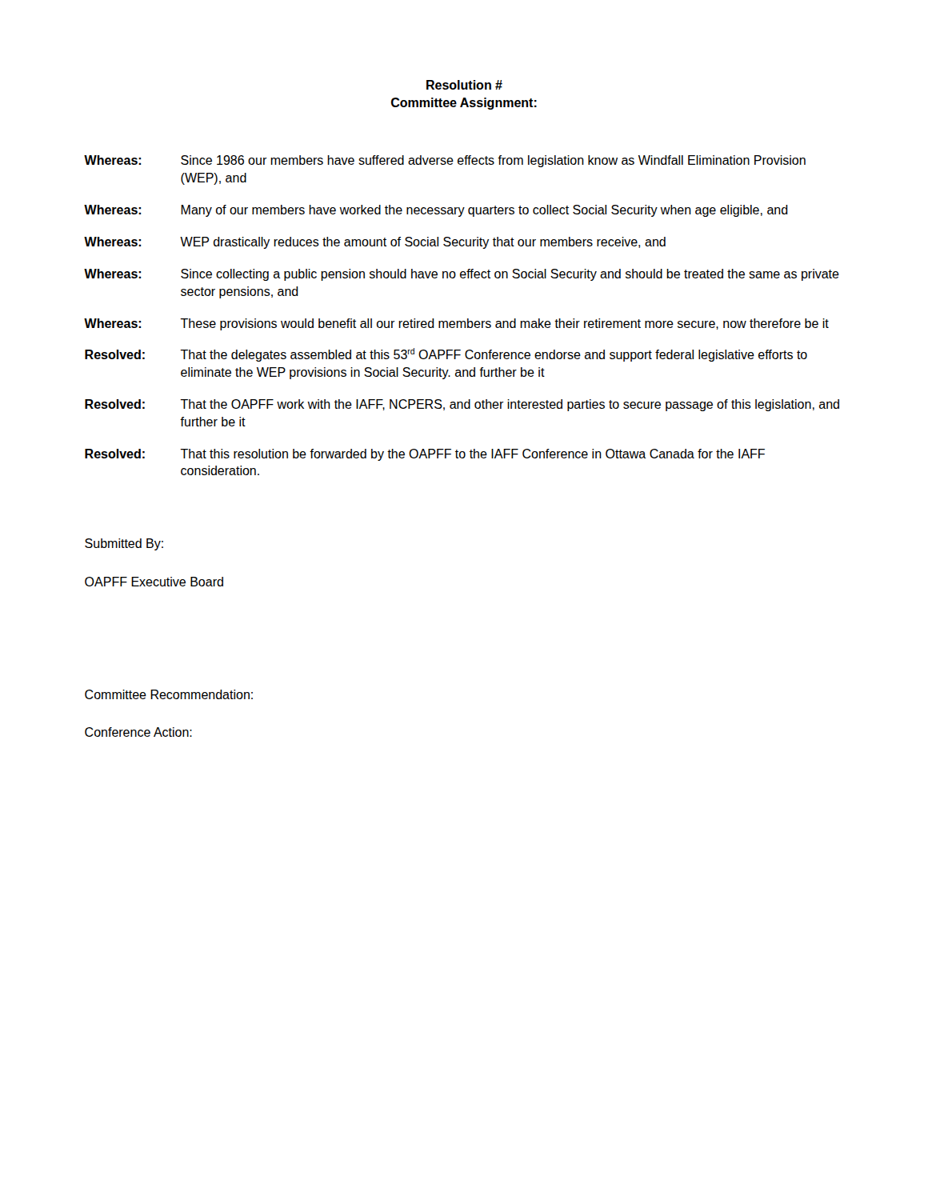Resolution #
Committee Assignment:
| Whereas: | Since 1986 our members have suffered adverse effects from legislation know as Windfall Elimination Provision (WEP), and |
| Whereas: | Many of our members have worked the necessary quarters to collect Social Security when age eligible, and |
| Whereas: | WEP drastically reduces the amount of Social Security that our members receive, and |
| Whereas: | Since collecting a public pension should have no effect on Social Security and should be treated the same as private sector pensions, and |
| Whereas: | These provisions would benefit all our retired members and make their retirement more secure, now therefore be it |
| Resolved: | That the delegates assembled at this 53 rd OAPFF Conference endorse and support federal legislative efforts to eliminate the WEP provisions in Social Security. and further be it |
| Resolved: | That the OAPFF work with the IAFF, NCPERS, and other interested parties to secure passage of this legislation, and further be it |
| Resolved: | That this resolution be forwarded by the OAPFF to the IAFF Conference in Ottawa Canada for the IAFF consideration. |
Submitted By:
OAPFF Executive Board
Committee Recommendation:
Conference Action: